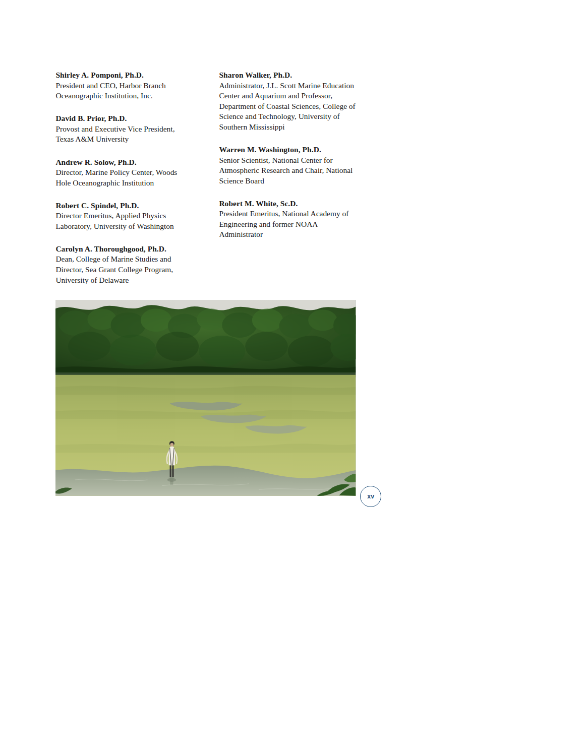Shirley A. Pomponi, Ph.D.
President and CEO, Harbor Branch Oceanographic Institution, Inc.
David B. Prior, Ph.D.
Provost and Executive Vice President, Texas A&M University
Andrew R. Solow, Ph.D.
Director, Marine Policy Center, Woods Hole Oceanographic Institution
Robert C. Spindel, Ph.D.
Director Emeritus, Applied Physics Laboratory, University of Washington
Carolyn A. Thoroughgood, Ph.D.
Dean, College of Marine Studies and Director, Sea Grant College Program, University of Delaware
Sharon Walker, Ph.D.
Administrator, J.L. Scott Marine Education Center and Aquarium and Professor, Department of Coastal Sciences, College of Science and Technology, University of Southern Mississippi
Warren M. Washington, Ph.D.
Senior Scientist, National Center for Atmospheric Research and Chair, National Science Board
Robert M. White, Sc.D.
President Emeritus, National Academy of Engineering and former NOAA Administrator
USCOP File Photo
xv